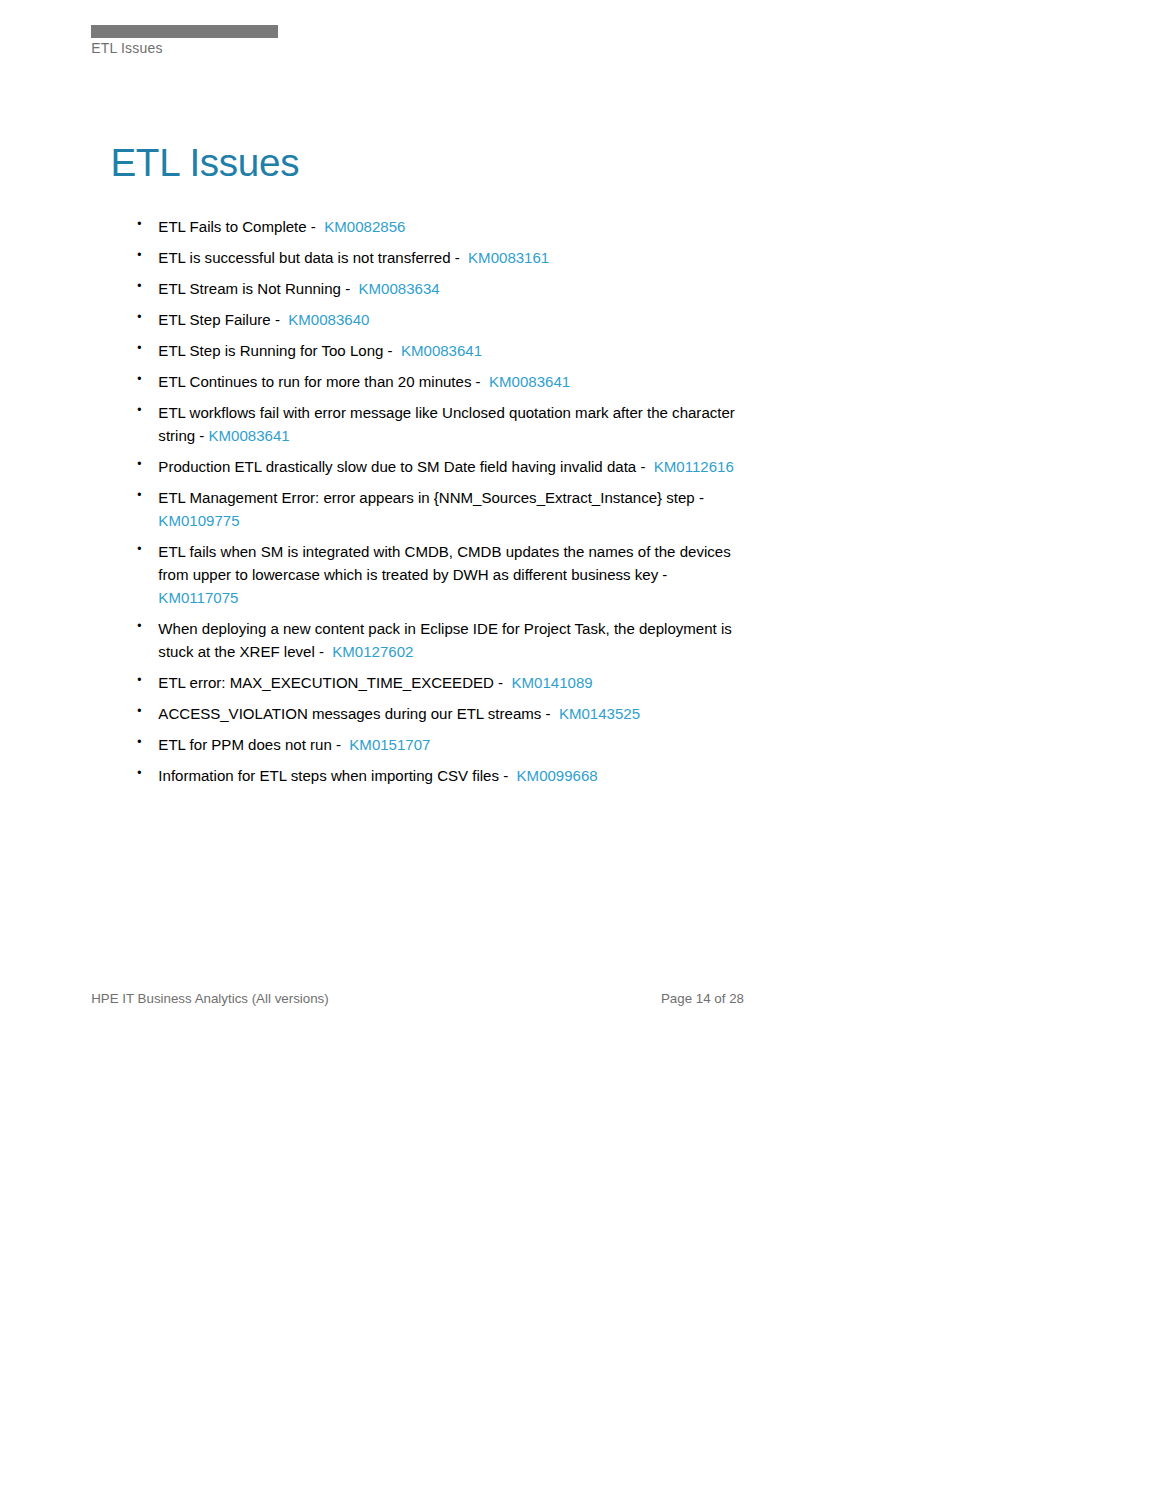ETL Issues
ETL Issues
ETL Fails to Complete - KM0082856
ETL is successful but data is not transferred - KM0083161
ETL Stream is Not Running - KM0083634
ETL Step Failure - KM0083640
ETL Step is Running for Too Long - KM0083641
ETL Continues to run for more than 20 minutes - KM0083641
ETL workflows fail with error message like Unclosed quotation mark after the character string - KM0083641
Production ETL drastically slow due to SM Date field having invalid data - KM0112616
ETL Management Error: error appears in {NNM_Sources_Extract_Instance} step - KM0109775
ETL fails when SM is integrated with CMDB, CMDB updates the names of the devices from upper to lowercase which is treated by DWH as different business key - KM0117075
When deploying a new content pack in Eclipse IDE for Project Task, the deployment is stuck at the XREF level - KM0127602
ETL error: MAX_EXECUTION_TIME_EXCEEDED - KM0141089
ACCESS_VIOLATION messages during our ETL streams - KM0143525
ETL for PPM does not run - KM0151707
Information for ETL steps when importing CSV files - KM0099668
HPE IT Business Analytics (All versions) Page 14 of 28